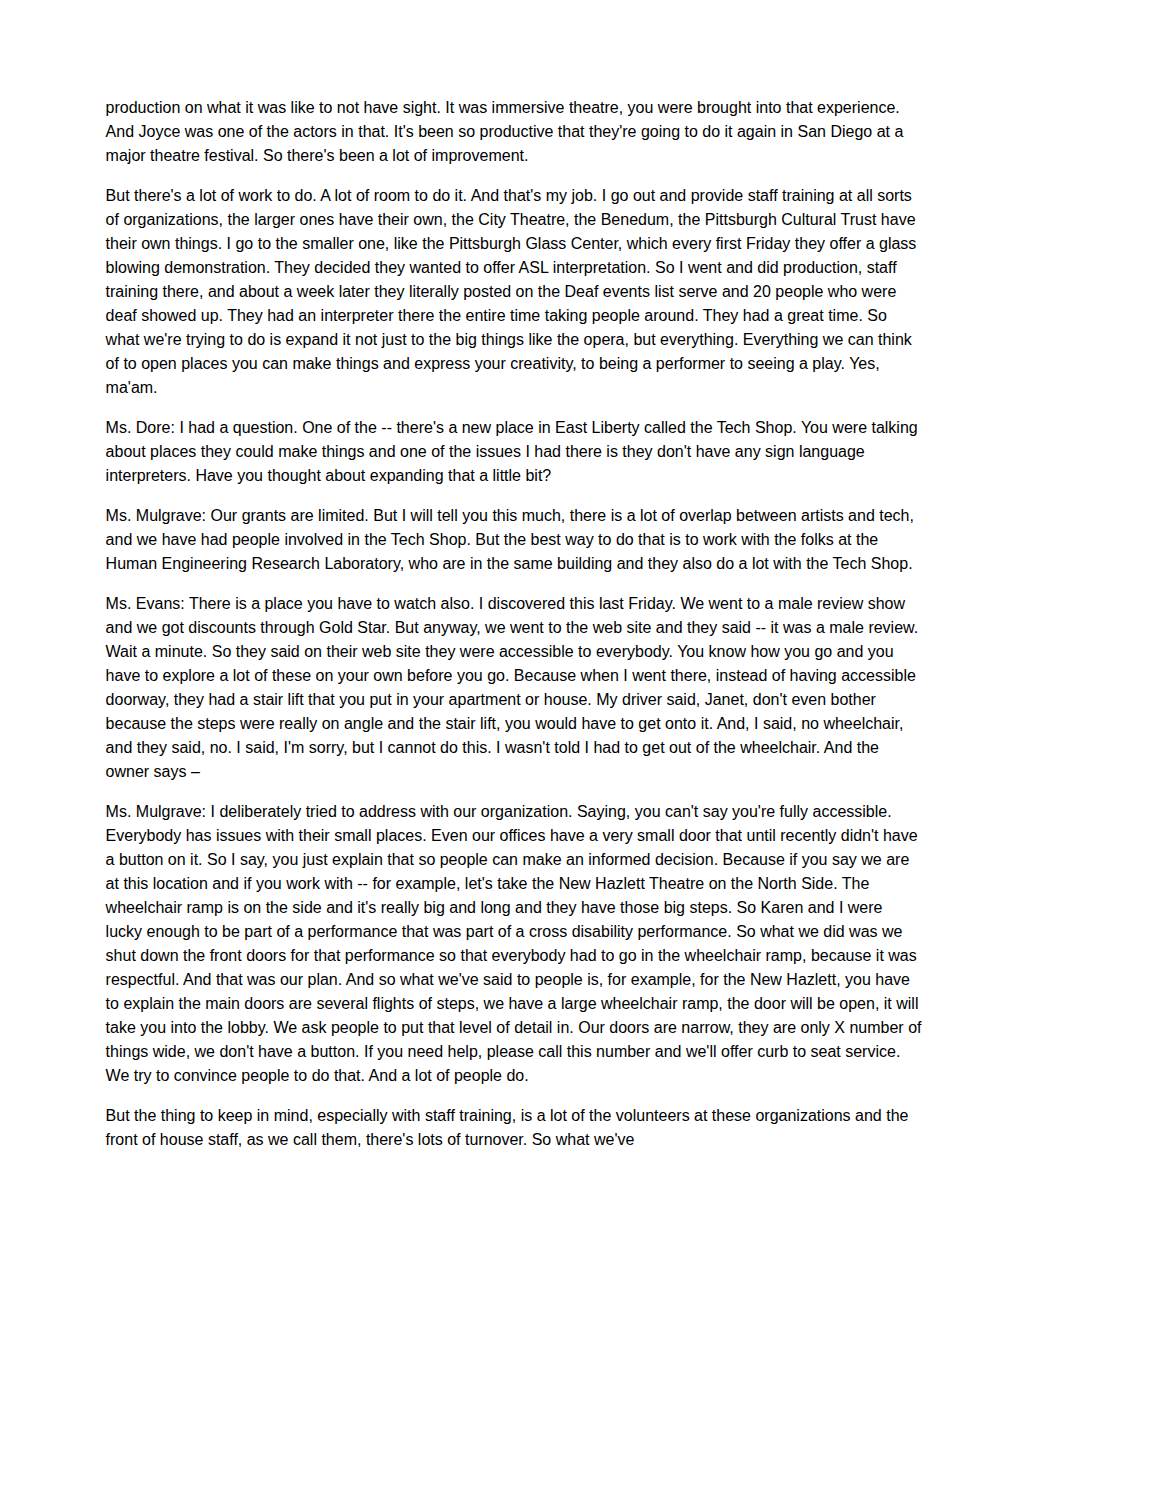production on what it was like to not have sight. It was immersive theatre, you were brought into that experience. And Joyce was one of the actors in that. It's been so productive that they're going to do it again in San Diego at a major theatre festival. So there's been a lot of improvement.
But there's a lot of work to do. A lot of room to do it. And that's my job. I go out and provide staff training at all sorts of organizations, the larger ones have their own, the City Theatre, the Benedum, the Pittsburgh Cultural Trust have their own things. I go to the smaller one, like the Pittsburgh Glass Center, which every first Friday they offer a glass blowing demonstration. They decided they wanted to offer ASL interpretation. So I went and did production, staff training there, and about a week later they literally posted on the Deaf events list serve and 20 people who were deaf showed up. They had an interpreter there the entire time taking people around. They had a great time. So what we're trying to do is expand it not just to the big things like the opera, but everything. Everything we can think of to open places you can make things and express your creativity, to being a performer to seeing a play. Yes, ma'am.
Ms. Dore: I had a question. One of the -- there's a new place in East Liberty called the Tech Shop. You were talking about places they could make things and one of the issues I had there is they don't have any sign language interpreters. Have you thought about expanding that a little bit?
Ms. Mulgrave: Our grants are limited. But I will tell you this much, there is a lot of overlap between artists and tech, and we have had people involved in the Tech Shop. But the best way to do that is to work with the folks at the Human Engineering Research Laboratory, who are in the same building and they also do a lot with the Tech Shop.
Ms. Evans: There is a place you have to watch also. I discovered this last Friday. We went to a male review show and we got discounts through Gold Star. But anyway, we went to the web site and they said -- it was a male review. Wait a minute. So they said on their web site they were accessible to everybody. You know how you go and you have to explore a lot of these on your own before you go. Because when I went there, instead of having accessible doorway, they had a stair lift that you put in your apartment or house. My driver said, Janet, don't even bother because the steps were really on angle and the stair lift, you would have to get onto it. And, I said, no wheelchair, and they said, no. I said, I'm sorry, but I cannot do this. I wasn't told I had to get out of the wheelchair. And the owner says –
Ms. Mulgrave: I deliberately tried to address with our organization. Saying, you can't say you're fully accessible. Everybody has issues with their small places. Even our offices have a very small door that until recently didn't have a button on it. So I say, you just explain that so people can make an informed decision. Because if you say we are at this location and if you work with -- for example, let's take the New Hazlett Theatre on the North Side. The wheelchair ramp is on the side and it's really big and long and they have those big steps. So Karen and I were lucky enough to be part of a performance that was part of a cross disability performance. So what we did was we shut down the front doors for that performance so that everybody had to go in the wheelchair ramp, because it was respectful. And that was our plan. And so what we've said to people is, for example, for the New Hazlett, you have to explain the main doors are several flights of steps, we have a large wheelchair ramp, the door will be open, it will take you into the lobby. We ask people to put that level of detail in. Our doors are narrow, they are only X number of things wide, we don't have a button. If you need help, please call this number and we'll offer curb to seat service. We try to convince people to do that. And a lot of people do.
But the thing to keep in mind, especially with staff training, is a lot of the volunteers at these organizations and the front of house staff, as we call them, there's lots of turnover. So what we've